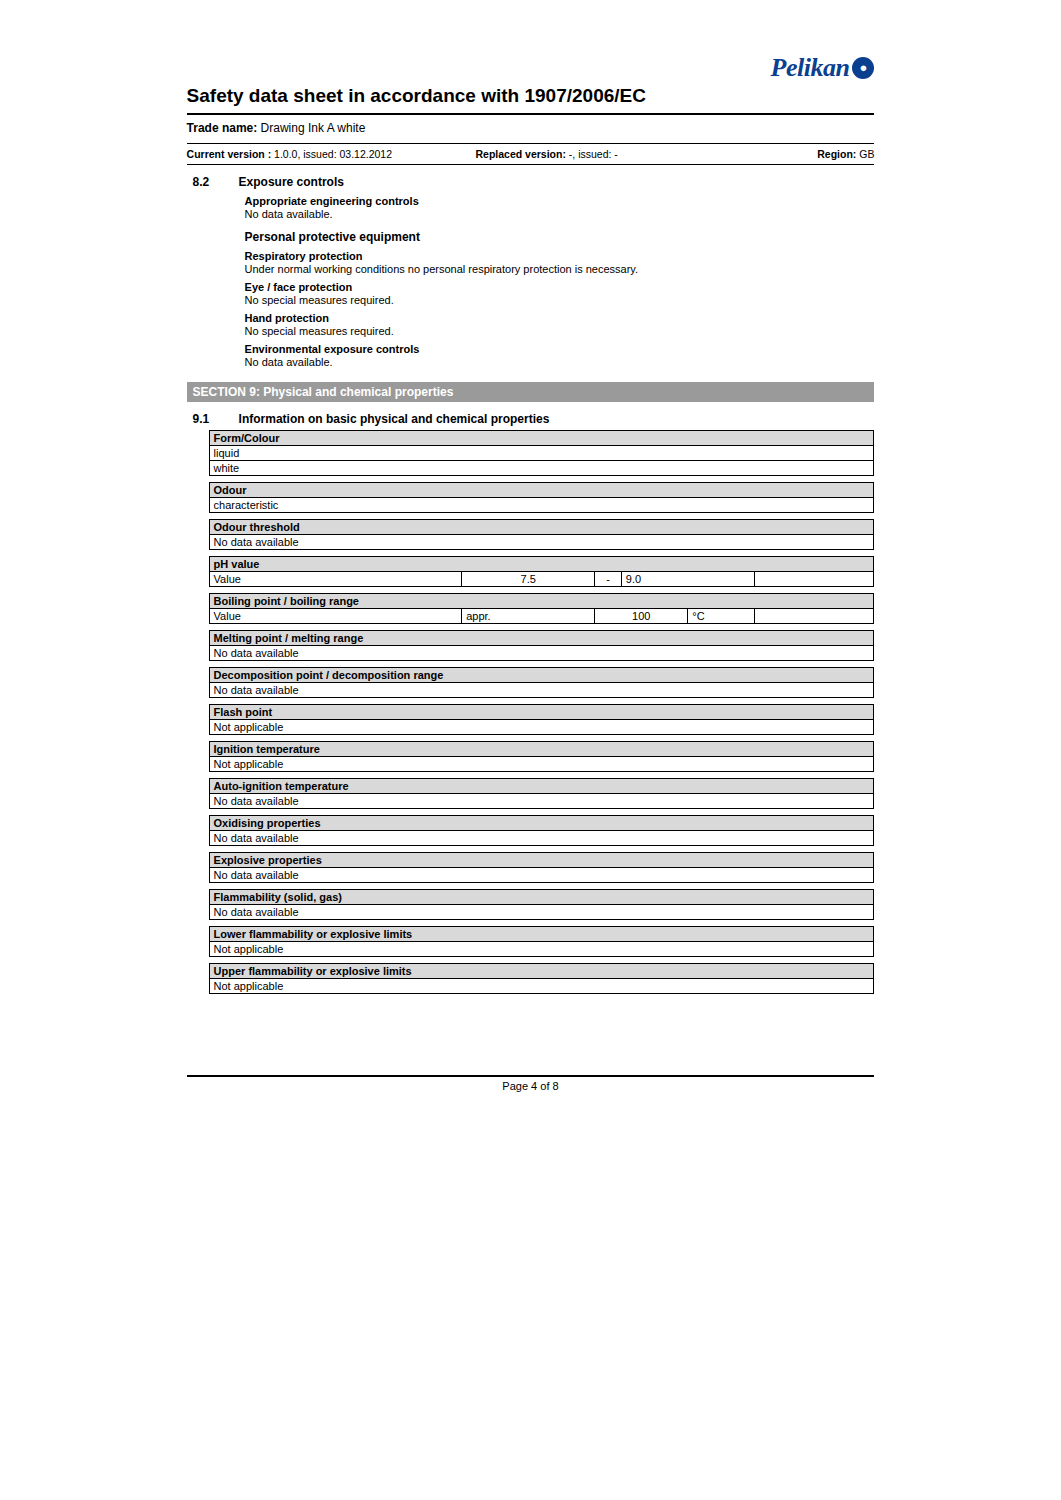Pelikan●
Safety data sheet in accordance with 1907/2006/EC
Trade name: Drawing Ink A white
Current version : 1.0.0, issued: 03.12.2012
Replaced version: -, issued: -
Region: GB
8.2
Exposure controls
Appropriate engineering controls
No data available.
Personal protective equipment
Respiratory protection
Under normal working conditions no personal respiratory protection is necessary.
Eye / face protection
No special measures required.
Hand protection
No special measures required.
Environmental exposure controls
No data available.
SECTION 9: Physical and chemical properties
9.1
Information on basic physical and chemical properties
| Form/Colour |
| --- |
| liquid |
| white |
| Odour |
| --- |
| characteristic |
| Odour threshold |
| --- |
| No data available |
| pH value |
| --- |
| Value | 7.5 | - | 9.0 | |
| Boiling point / boiling range |
| --- |
| Value | appr. | 100 | °C | |
| Melting point / melting range |
| --- |
| No data available |
| Decomposition point / decomposition range |
| --- |
| No data available |
| Flash point |
| --- |
| Not applicable |
| Ignition temperature |
| --- |
| Not applicable |
| Auto-ignition temperature |
| --- |
| No data available |
| Oxidising properties |
| --- |
| No data available |
| Explosive properties |
| --- |
| No data available |
| Flammability (solid, gas) |
| --- |
| No data available |
| Lower flammability or explosive limits |
| --- |
| Not applicable |
| Upper flammability or explosive limits |
| --- |
| Not applicable |
Page 4 of 8